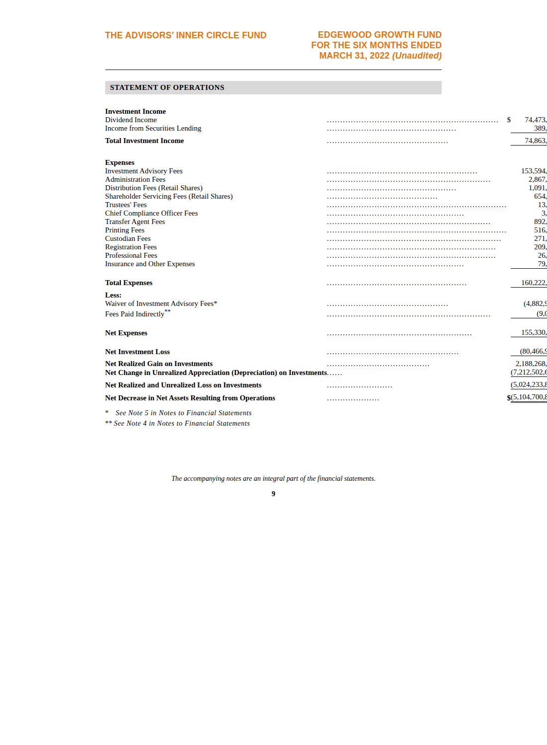THE ADVISORS’ INNER CIRCLE FUND
EDGEWOOD GROWTH FUND
FOR THE SIX MONTHS ENDED
MARCH 31, 2022 (Unaudited)
STATEMENT OF OPERATIONS
| Investment Income | | | |
| Dividend Income | ................................................................. | $ | 74,473,396 |
| Income from Securities Lending | ................................................. | | 389,699 |
| Total Investment Income | .............................................. | | 74,863,095 |
| Expenses | | | |
| Investment Advisory Fees | ......................................................... | | 153,594,600 |
| Administration Fees | .............................................................. | | 2,867,484 |
| Distribution Fees (Retail Shares) | ................................................. | | 1,091,540 |
| Shareholder Servicing Fees (Retail Shares) | .......................................... | | 654,927 |
| Trustees' Fees | .................................................................... | | 13,843 |
| Chief Compliance Officer Fees | .................................................... | | 3,907 |
| Transfer Agent Fees | .............................................................. | | 892,605 |
| Printing Fees | .................................................................... | | 516,899 |
| Custodian Fees | .................................................................. | | 271,008 |
| Registration Fees | ................................................................ | | 209,553 |
| Professional Fees | ................................................................ | | 26,179 |
| Insurance and Other Expenses | .................................................... | | 79,504 |
| Total Expenses | ..................................................... | | 160,222,049 |
| Less: | | | |
| Waiver of Investment Advisory Fees* | .............................................. | | (4,882,901) |
| Fees Paid Indirectly ** | .............................................................. | | (9,082) |
| Net Expenses | ....................................................... | | 155,330,066 |
| Net Investment Loss | .................................................. | | (80,466,971) |
| Net Realized Gain on Investments | ....................................... | | 2,188,268,786 |
| Net Change in Unrealized Appreciation (Depreciation) on Investments | ...... | | (7,212,502,642) |
| Net Realized and Unrealized Loss on Investments | ......................... | | (5,024,233,856) |
| Net Decrease in Net Assets Resulting from Operations | .................... | $ | (5,104,700,827) |
* See Note 5 in Notes to Financial Statements
** See Note 4 in Notes to Financial Statements
The accompanying notes are an integral part of the financial statements.
9